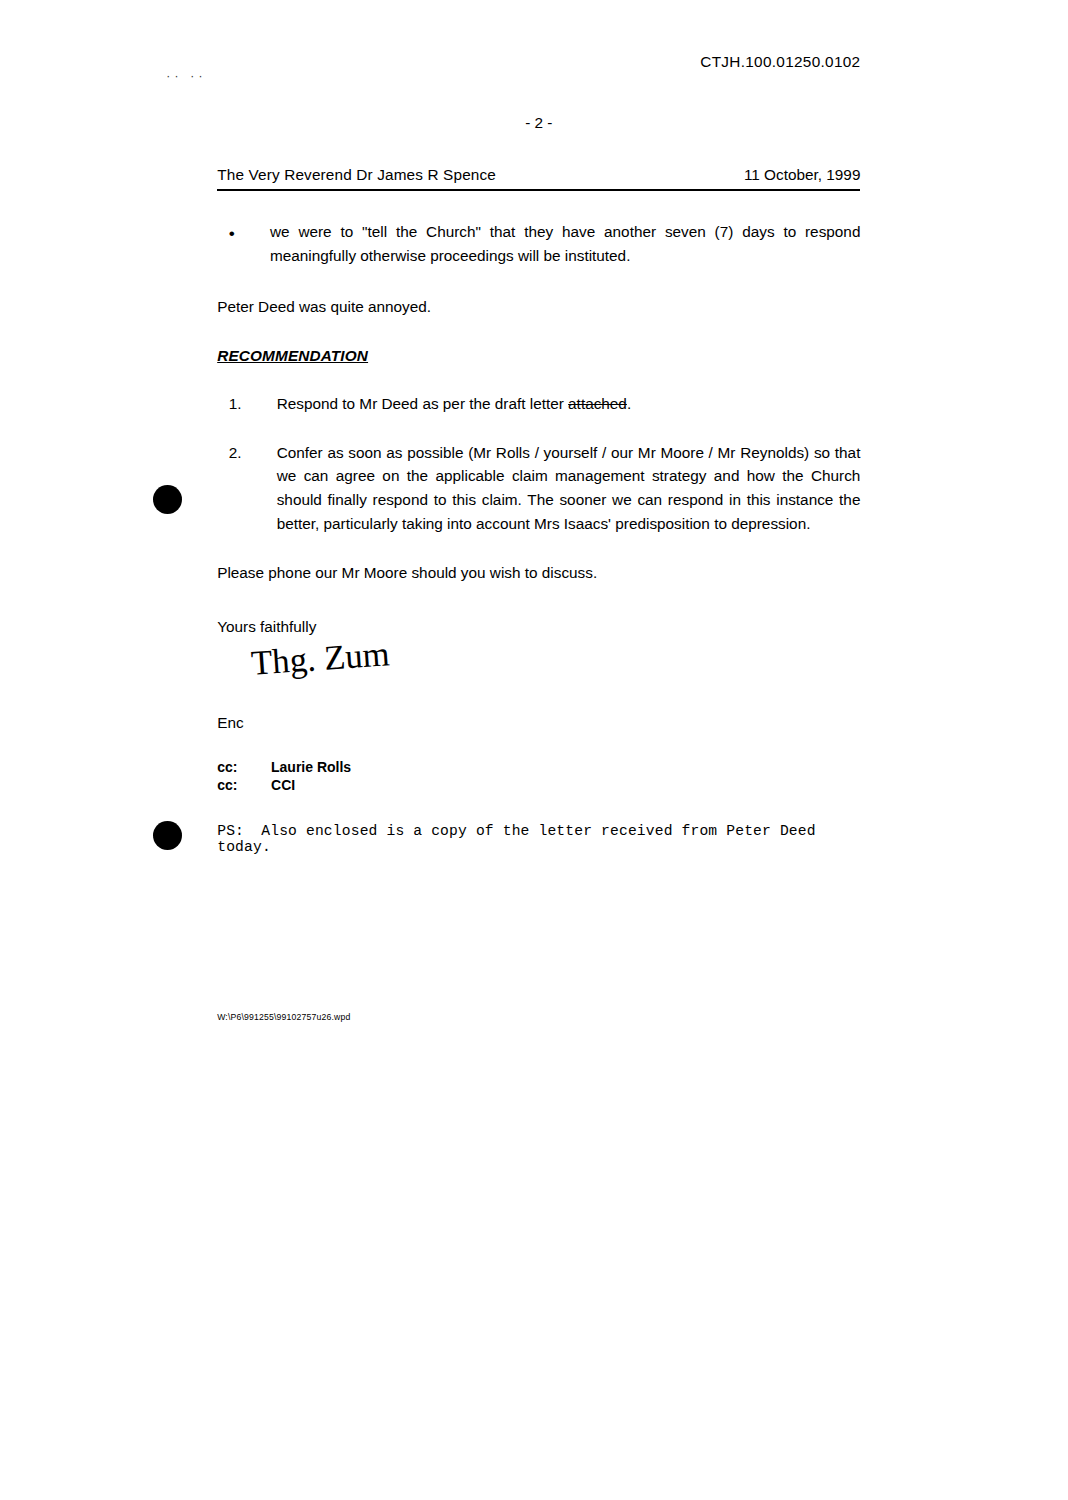CTJH.100.01250.0102
·· ··
- 2 -
The Very Reverend Dr James R Spence
11 October, 1999
we were to "tell the Church" that they have another seven (7) days to respond meaningfully otherwise proceedings will be instituted.
Peter Deed was quite annoyed.
RECOMMENDATION
Respond to Mr Deed as per the draft letter attached.
Confer as soon as possible (Mr Rolls / yourself / our Mr Moore / Mr Reynolds) so that we can agree on the applicable claim management strategy and how the Church should finally respond to this claim. The sooner we can respond in this instance the better, particularly taking into account Mrs Isaacs' predisposition to depression.
Please phone our Mr Moore should you wish to discuss.
Yours faithfully
Thg. Zum
Enc
| cc: | Laurie Rolls |
| cc: | CCI |
PS: Also enclosed is a copy of the letter received from Peter Deed today.
W:\P6\991255\99102757u26.wpd